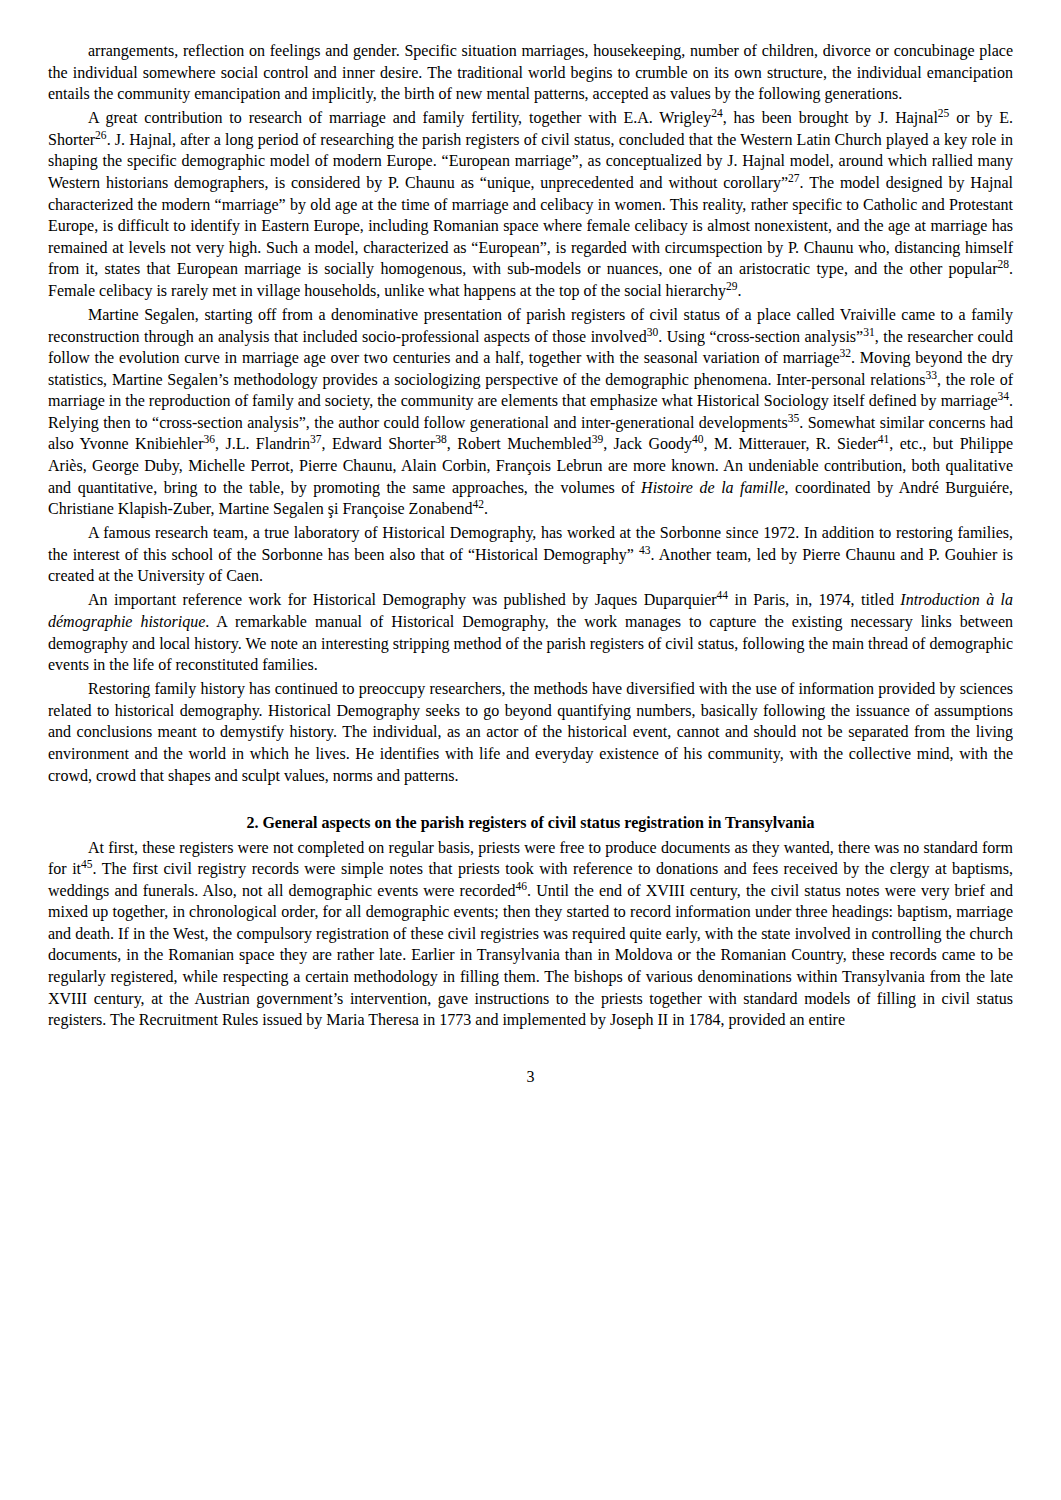arrangements, reflection on feelings and gender. Specific situation marriages, housekeeping, number of children, divorce or concubinage place the individual somewhere social control and inner desire. The traditional world begins to crumble on its own structure, the individual emancipation entails the community emancipation and implicitly, the birth of new mental patterns, accepted as values by the following generations.
A great contribution to research of marriage and family fertility, together with E.A. Wrigley24, has been brought by J. Hajnal25 or by E. Shorter26. J. Hajnal, after a long period of researching the parish registers of civil status, concluded that the Western Latin Church played a key role in shaping the specific demographic model of modern Europe. “European marriage”, as conceptualized by J. Hajnal model, around which rallied many Western historians demographers, is considered by P. Chaunu as “unique, unprecedented and without corollary”27. The model designed by Hajnal characterized the modern “marriage” by old age at the time of marriage and celibacy in women. This reality, rather specific to Catholic and Protestant Europe, is difficult to identify in Eastern Europe, including Romanian space where female celibacy is almost nonexistent, and the age at marriage has remained at levels not very high. Such a model, characterized as “European”, is regarded with circumspection by P. Chaunu who, distancing himself from it, states that European marriage is socially homogenous, with sub-models or nuances, one of an aristocratic type, and the other popular28. Female celibacy is rarely met in village households, unlike what happens at the top of the social hierarchy29.
Martine Segalen, starting off from a denominative presentation of parish registers of civil status of a place called Vraiville came to a family reconstruction through an analysis that included socio-professional aspects of those involved30. Using “cross-section analysis”31, the researcher could follow the evolution curve in marriage age over two centuries and a half, together with the seasonal variation of marriage32. Moving beyond the dry statistics, Martine Segalen’s methodology provides a sociologizing perspective of the demographic phenomena. Inter-personal relations33, the role of marriage in the reproduction of family and society, the community are elements that emphasize what Historical Sociology itself defined by marriage34. Relying then to “cross-section analysis”, the author could follow generational and inter-generational developments35. Somewhat similar concerns had also Yvonne Knibiehler36, J.L. Flandrin37, Edward Shorter38, Robert Muchembled39, Jack Goody40, M. Mitterauer, R. Sieder41, etc., but Philippe Ariès, George Duby, Michelle Perrot, Pierre Chaunu, Alain Corbin, François Lebrun are more known. An undeniable contribution, both qualitative and quantitative, bring to the table, by promoting the same approaches, the volumes of Histoire de la famille, coordinated by André Burguiére, Christiane Klapish-Zuber, Martine Segalen şi Françoise Zonabend42.
A famous research team, a true laboratory of Historical Demography, has worked at the Sorbonne since 1972. In addition to restoring families, the interest of this school of the Sorbonne has been also that of “Historical Demography” 43. Another team, led by Pierre Chaunu and P. Gouhier is created at the University of Caen.
An important reference work for Historical Demography was published by Jaques Duparquier44 in Paris, in, 1974, titled Introduction à la démographie historique. A remarkable manual of Historical Demography, the work manages to capture the existing necessary links between demography and local history. We note an interesting stripping method of the parish registers of civil status, following the main thread of demographic events in the life of reconstituted families.
Restoring family history has continued to preoccupy researchers, the methods have diversified with the use of information provided by sciences related to historical demography. Historical Demography seeks to go beyond quantifying numbers, basically following the issuance of assumptions and conclusions meant to demystify history. The individual, as an actor of the historical event, cannot and should not be separated from the living environment and the world in which he lives. He identifies with life and everyday existence of his community, with the collective mind, with the crowd, crowd that shapes and sculpt values, norms and patterns.
2. General aspects on the parish registers of civil status registration in Transylvania
At first, these registers were not completed on regular basis, priests were free to produce documents as they wanted, there was no standard form for it45. The first civil registry records were simple notes that priests took with reference to donations and fees received by the clergy at baptisms, weddings and funerals. Also, not all demographic events were recorded46. Until the end of XVIII century, the civil status notes were very brief and mixed up together, in chronological order, for all demographic events; then they started to record information under three headings: baptism, marriage and death. If in the West, the compulsory registration of these civil registries was required quite early, with the state involved in controlling the church documents, in the Romanian space they are rather late. Earlier in Transylvania than in Moldova or the Romanian Country, these records came to be regularly registered, while respecting a certain methodology in filling them. The bishops of various denominations within Transylvania from the late XVIII century, at the Austrian government’s intervention, gave instructions to the priests together with standard models of filling in civil status registers. The Recruitment Rules issued by Maria Theresa in 1773 and implemented by Joseph II in 1784, provided an entire
3